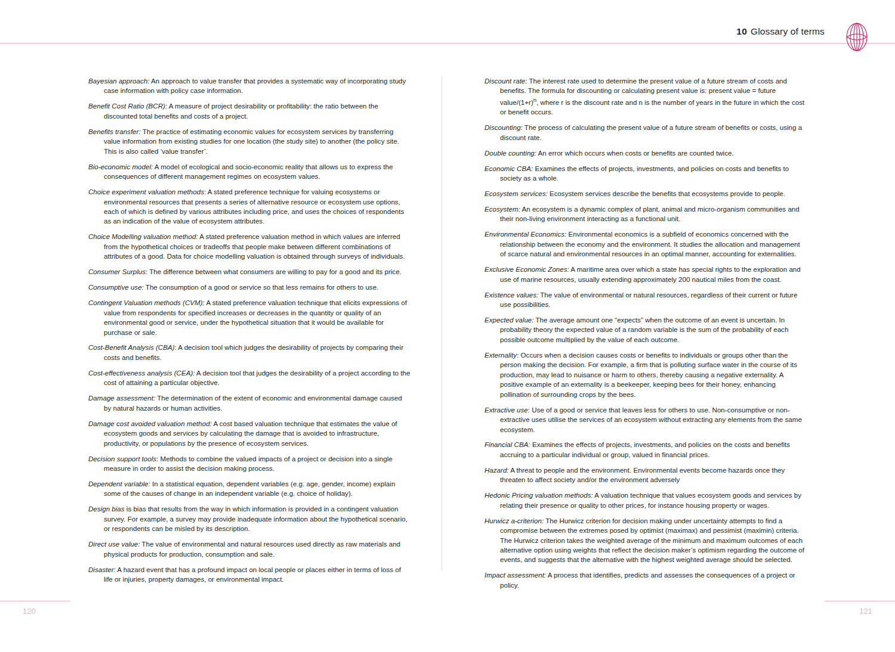10 Glossary of terms
Bayesian approach: An approach to value transfer that provides a systematic way of incorporating study case information with policy case information.
Benefit Cost Ratio (BCR): A measure of project desirability or profitability: the ratio between the discounted total benefits and costs of a project.
Benefits transfer: The practice of estimating economic values for ecosystem services by transferring value information from existing studies for one location (the study site) to another (the policy site. This is also called ‘value transfer’.
Bio-economic model: A model of ecological and socio-economic reality that allows us to express the consequences of different management regimes on ecosystem values.
Choice experiment valuation methods: A stated preference technique for valuing ecosystems or environmental resources that presents a series of alternative resource or ecosystem use options, each of which is defined by various attributes including price, and uses the choices of respondents as an indication of the value of ecosystem attributes.
Choice Modelling valuation method: A stated preference valuation method in which values are inferred from the hypothetical choices or tradeoffs that people make between different combinations of attributes of a good. Data for choice modelling valuation is obtained through surveys of individuals.
Consumer Surplus: The difference between what consumers are willing to pay for a good and its price.
Consumptive use: The consumption of a good or service so that less remains for others to use.
Contingent Valuation methods (CVM): A stated preference valuation technique that elicits expressions of value from respondents for specified increases or decreases in the quantity or quality of an environmental good or service, under the hypothetical situation that it would be available for purchase or sale.
Cost-Benefit Analysis (CBA): A decision tool which judges the desirability of projects by comparing their costs and benefits.
Cost-effectiveness analysis (CEA): A decision tool that judges the desirability of a project according to the cost of attaining a particular objective.
Damage assessment: The determination of the extent of economic and environmental damage caused by natural hazards or human activities.
Damage cost avoided valuation method: A cost based valuation technique that estimates the value of ecosystem goods and services by calculating the damage that is avoided to infrastructure, productivity, or populations by the presence of ecosystem services.
Decision support tools: Methods to combine the valued impacts of a project or decision into a single measure in order to assist the decision making process.
Dependent variable: In a statistical equation, dependent variables (e.g. age, gender, income) explain some of the causes of change in an independent variable (e.g. choice of holiday).
Design bias is bias that results from the way in which information is provided in a contingent valuation survey. For example, a survey may provide inadequate information about the hypothetical scenario, or respondents can be misled by its description.
Direct use value: The value of environmental and natural resources used directly as raw materials and physical products for production, consumption and sale.
Disaster: A hazard event that has a profound impact on local people or places either in terms of loss of life or injuries, property damages, or environmental impact.
Discount rate: The interest rate used to determine the present value of a future stream of costs and benefits. The formula for discounting or calculating present value is: present value = future value/(1+r)n, where r is the discount rate and n is the number of years in the future in which the cost or benefit occurs.
Discounting: The process of calculating the present value of a future stream of benefits or costs, using a discount rate.
Double counting: An error which occurs when costs or benefits are counted twice.
Economic CBA: Examines the effects of projects, investments, and policies on costs and benefits to society as a whole.
Ecosystem services: Ecosystem services describe the benefits that ecosystems provide to people.
Ecosystem: An ecosystem is a dynamic complex of plant, animal and micro-organism communities and their non-living environment interacting as a functional unit.
Environmental Economics: Environmental economics is a subfield of economics concerned with the relationship between the economy and the environment. It studies the allocation and management of scarce natural and environmental resources in an optimal manner, accounting for externalities.
Exclusive Economic Zones: A maritime area over which a state has special rights to the exploration and use of marine resources, usually extending approximately 200 nautical miles from the coast.
Existence values: The value of environmental or natural resources, regardless of their current or future use possibilities.
Expected value: The average amount one “expects” when the outcome of an event is uncertain. In probability theory the expected value of a random variable is the sum of the probability of each possible outcome multiplied by the value of each outcome.
Externality: Occurs when a decision causes costs or benefits to individuals or groups other than the person making the decision. For example, a firm that is polluting surface water in the course of its production, may lead to nuisance or harm to others, thereby causing a negative externality. A positive example of an externality is a beekeeper, keeping bees for their honey, enhancing pollination of surrounding crops by the bees.
Extractive use: Use of a good or service that leaves less for others to use. Non-consumptive or non-extractive uses utilise the services of an ecosystem without extracting any elements from the same ecosystem.
Financial CBA: Examines the effects of projects, investments, and policies on the costs and benefits accruing to a particular individual or group, valued in financial prices.
Hazard: A threat to people and the environment. Environmental events become hazards once they threaten to affect society and/or the environment adversely
Hedonic Pricing valuation methods: A valuation technique that values ecosystem goods and services by relating their presence or quality to other prices, for instance housing property or wages.
Hurwicz a-criterion: The Hurwicz criterion for decision making under uncertainty attempts to find a compromise between the extremes posed by optimist (maximax) and pessimist (maximin) criteria. The Hurwicz criterion takes the weighted average of the minimum and maximum outcomes of each alternative option using weights that reflect the decision maker’s optimism regarding the outcome of events, and suggests that the alternative with the highest weighted average should be selected.
Impact assessment: A process that identifies, predicts and assesses the consequences of a project or policy.
120
121